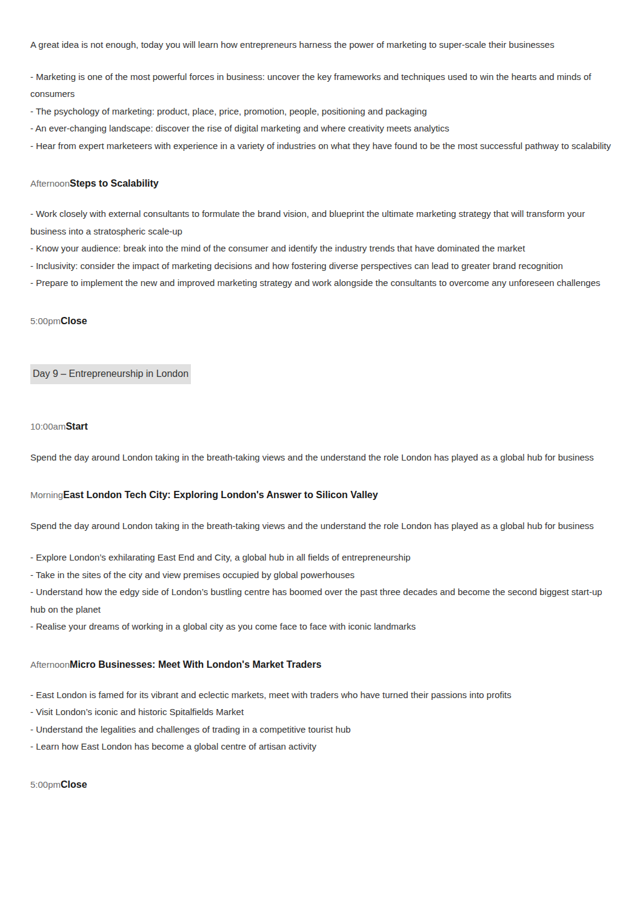A great idea is not enough, today you will learn how entrepreneurs harness the power of marketing to super-scale their businesses
- Marketing is one of the most powerful forces in business: uncover the key frameworks and techniques used to win the hearts and minds of consumers
- The psychology of marketing: product, place, price, promotion, people, positioning and packaging
- An ever-changing landscape: discover the rise of digital marketing and where creativity meets analytics
- Hear from expert marketeers with experience in a variety of industries on what they have found to be the most successful pathway to scalability
Afternoon Steps to Scalability
- Work closely with external consultants to formulate the brand vision, and blueprint the ultimate marketing strategy that will transform your business into a stratospheric scale-up
- Know your audience: break into the mind of the consumer and identify the industry trends that have dominated the market
- Inclusivity: consider the impact of marketing decisions and how fostering diverse perspectives can lead to greater brand recognition
- Prepare to implement the new and improved marketing strategy and work alongside the consultants to overcome any unforeseen challenges
5:00pm Close
Day 9 – Entrepreneurship in London
10:00am Start
Spend the day around London taking in the breath-taking views and the understand the role London has played as a global hub for business
Morning East London Tech City: Exploring London's Answer to Silicon Valley
Spend the day around London taking in the breath-taking views and the understand the role London has played as a global hub for business
- Explore London’s exhilarating East End and City, a global hub in all fields of entrepreneurship
- Take in the sites of the city and view premises occupied by global powerhouses
- Understand how the edgy side of London’s bustling centre has boomed over the past three decades and become the second biggest start-up hub on the planet
- Realise your dreams of working in a global city as you come face to face with iconic landmarks
Afternoon Micro Businesses: Meet With London's Market Traders
- East London is famed for its vibrant and eclectic markets, meet with traders who have turned their passions into profits
- Visit London’s iconic and historic Spitalfields Market
- Understand the legalities and challenges of trading in a competitive tourist hub
- Learn how East London has become a global centre of artisan activity
5:00pm Close